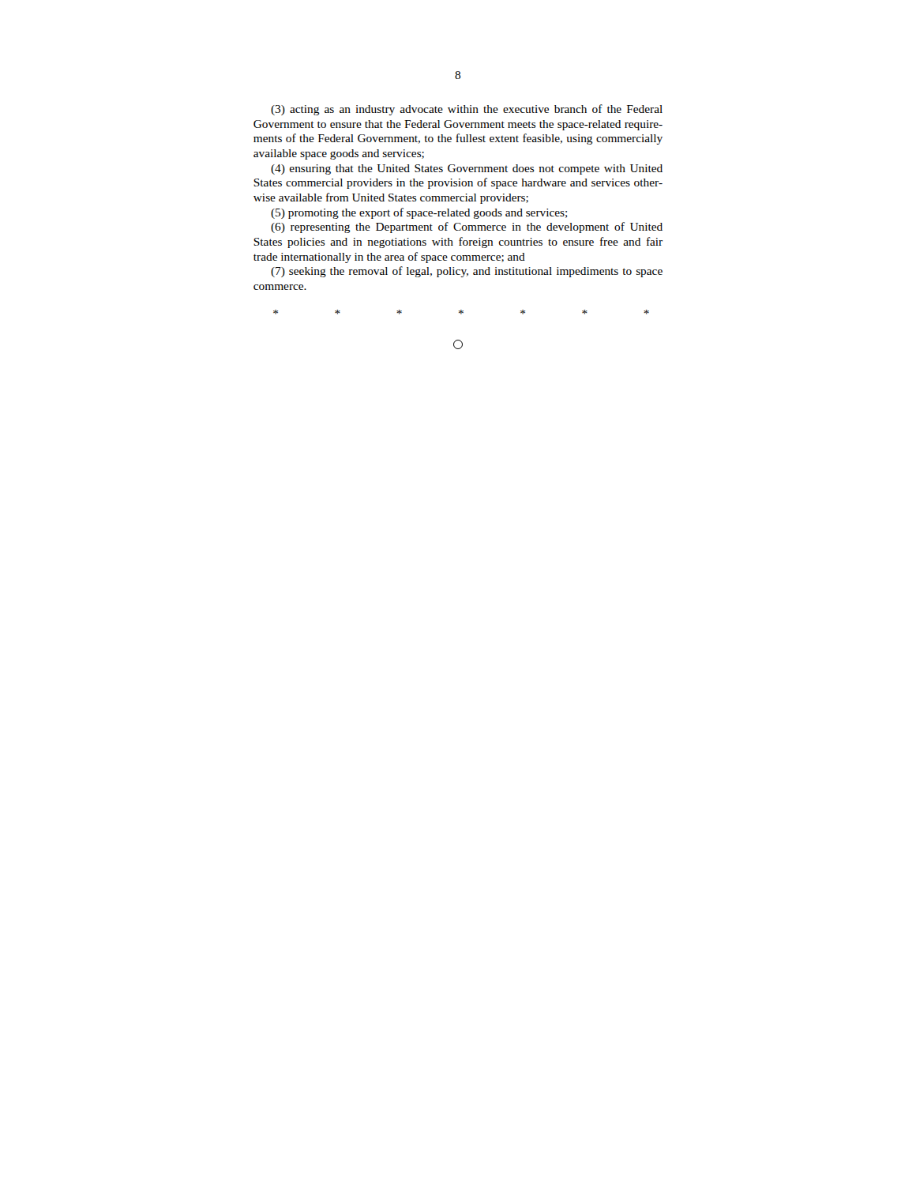8
(3) acting as an industry advocate within the executive branch of the Federal Government to ensure that the Federal Government meets the space-related requirements of the Federal Government, to the fullest extent feasible, using commercially available space goods and services;
(4) ensuring that the United States Government does not compete with United States commercial providers in the provision of space hardware and services otherwise available from United States commercial providers;
(5) promoting the export of space-related goods and services;
(6) representing the Department of Commerce in the development of United States policies and in negotiations with foreign countries to ensure free and fair trade internationally in the area of space commerce; and
(7) seeking the removal of legal, policy, and institutional impediments to space commerce.
*******